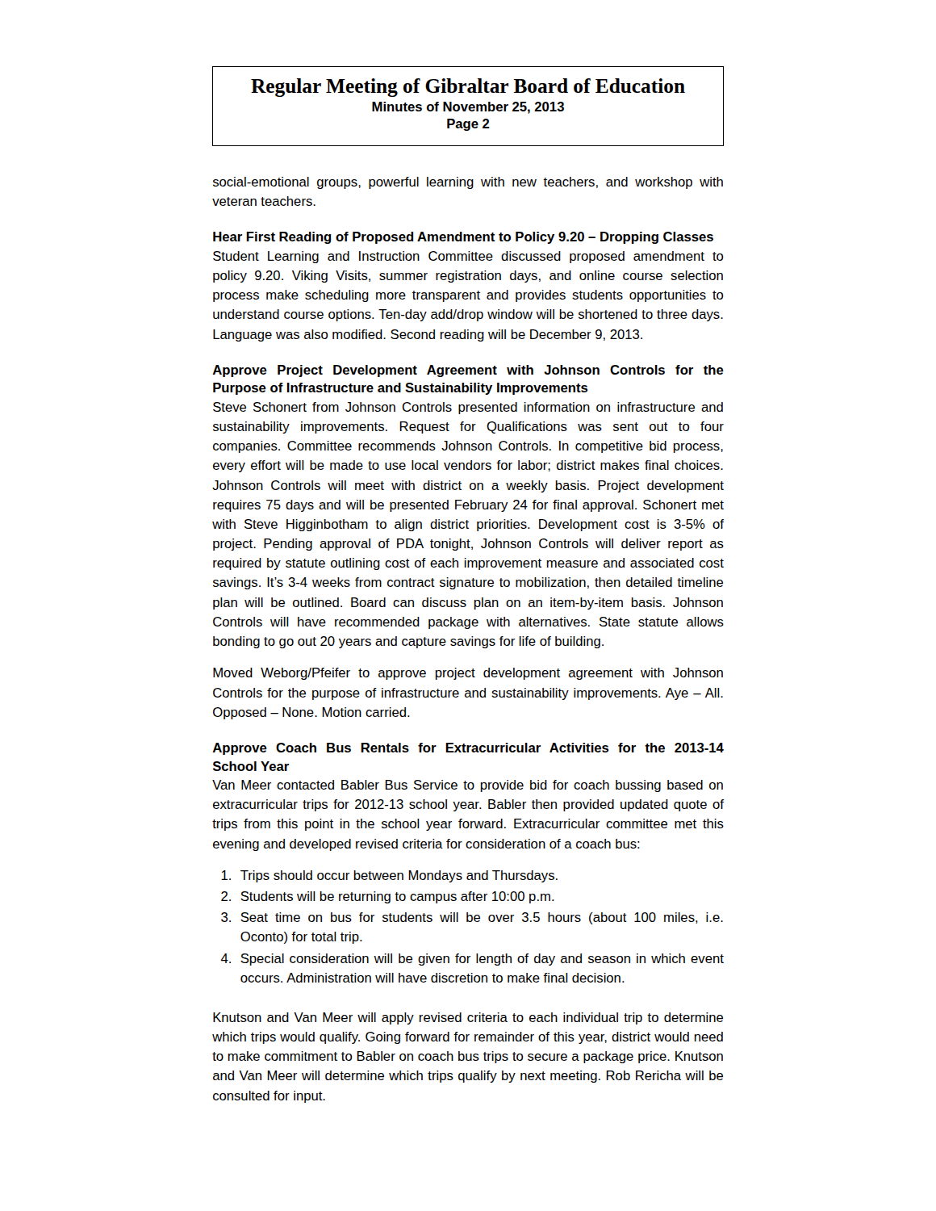Regular Meeting of Gibraltar Board of Education
Minutes of November 25, 2013
Page 2
social-emotional groups, powerful learning with new teachers, and workshop with veteran teachers.
Hear First Reading of Proposed Amendment to Policy 9.20 – Dropping Classes
Student Learning and Instruction Committee discussed proposed amendment to policy 9.20. Viking Visits, summer registration days, and online course selection process make scheduling more transparent and provides students opportunities to understand course options. Ten-day add/drop window will be shortened to three days. Language was also modified. Second reading will be December 9, 2013.
Approve Project Development Agreement with Johnson Controls for the Purpose of Infrastructure and Sustainability Improvements
Steve Schonert from Johnson Controls presented information on infrastructure and sustainability improvements. Request for Qualifications was sent out to four companies. Committee recommends Johnson Controls. In competitive bid process, every effort will be made to use local vendors for labor; district makes final choices. Johnson Controls will meet with district on a weekly basis. Project development requires 75 days and will be presented February 24 for final approval. Schonert met with Steve Higginbotham to align district priorities. Development cost is 3-5% of project. Pending approval of PDA tonight, Johnson Controls will deliver report as required by statute outlining cost of each improvement measure and associated cost savings. It’s 3-4 weeks from contract signature to mobilization, then detailed timeline plan will be outlined. Board can discuss plan on an item-by-item basis. Johnson Controls will have recommended package with alternatives. State statute allows bonding to go out 20 years and capture savings for life of building.
Moved Weborg/Pfeifer to approve project development agreement with Johnson Controls for the purpose of infrastructure and sustainability improvements. Aye – All. Opposed – None. Motion carried.
Approve Coach Bus Rentals for Extracurricular Activities for the 2013-14 School Year
Van Meer contacted Babler Bus Service to provide bid for coach bussing based on extracurricular trips for 2012-13 school year. Babler then provided updated quote of trips from this point in the school year forward. Extracurricular committee met this evening and developed revised criteria for consideration of a coach bus:
Trips should occur between Mondays and Thursdays.
Students will be returning to campus after 10:00 p.m.
Seat time on bus for students will be over 3.5 hours (about 100 miles, i.e. Oconto) for total trip.
Special consideration will be given for length of day and season in which event occurs. Administration will have discretion to make final decision.
Knutson and Van Meer will apply revised criteria to each individual trip to determine which trips would qualify. Going forward for remainder of this year, district would need to make commitment to Babler on coach bus trips to secure a package price. Knutson and Van Meer will determine which trips qualify by next meeting. Rob Rericha will be consulted for input.